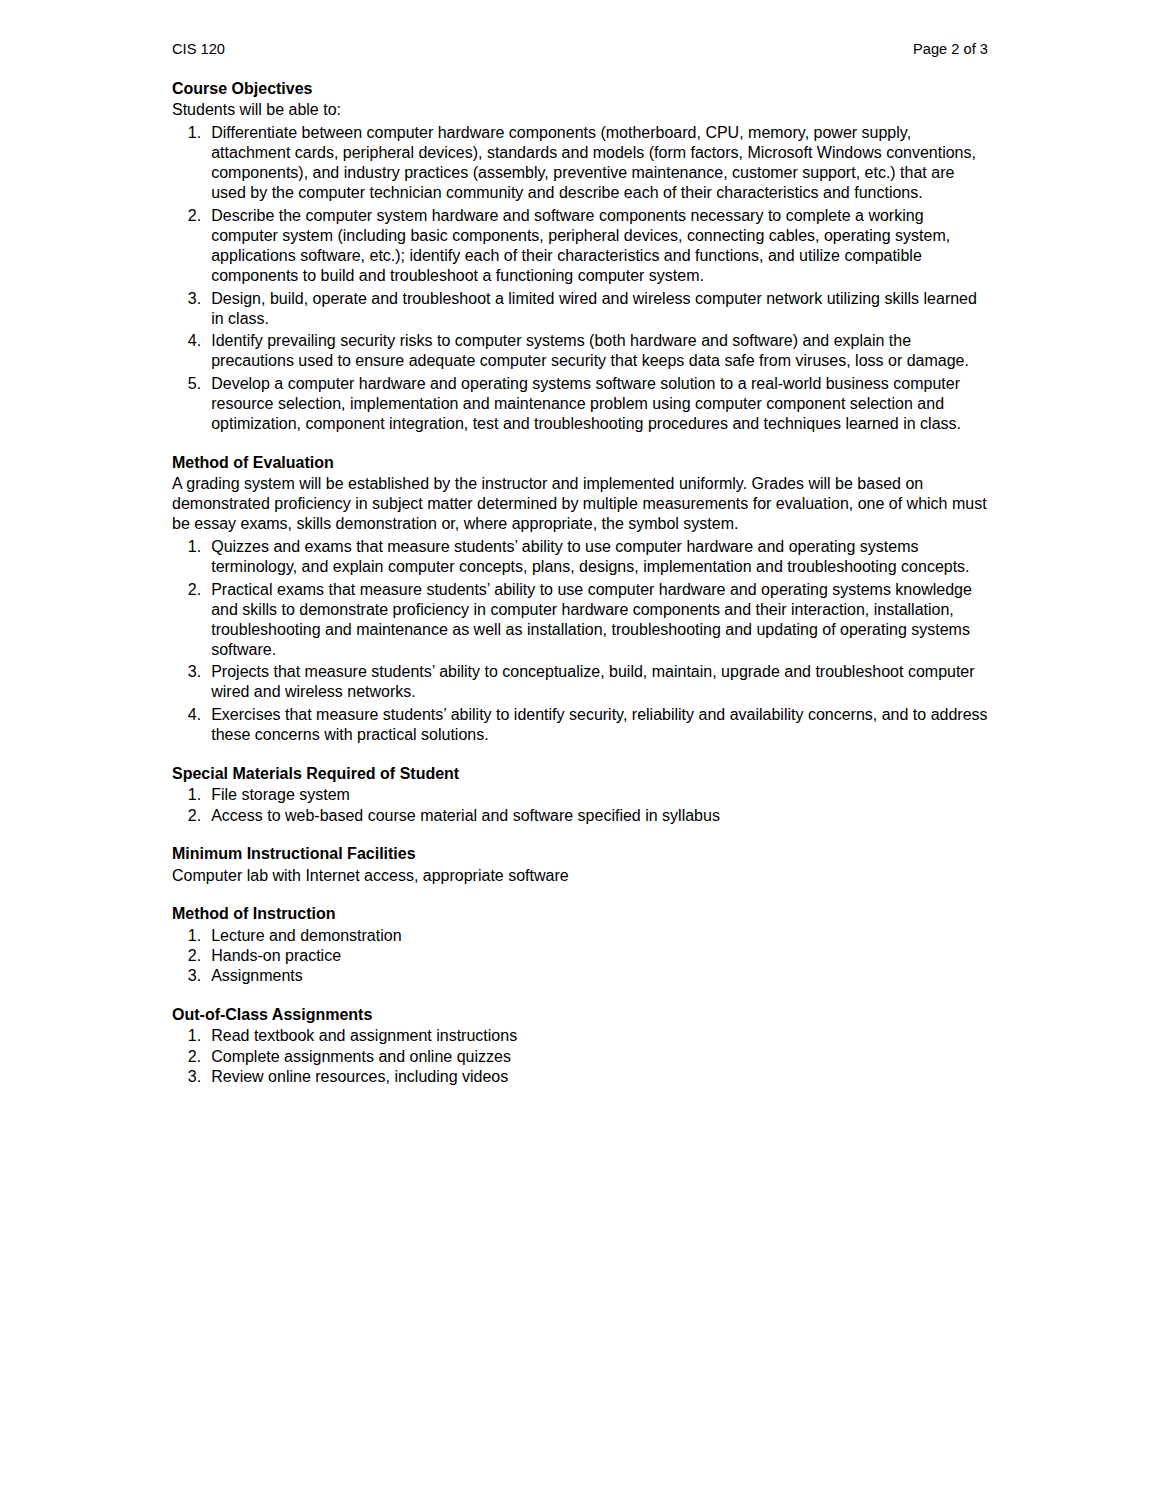CIS 120 Page 2 of 3
Course Objectives
Students will be able to:
Differentiate between computer hardware components (motherboard, CPU, memory, power supply, attachment cards, peripheral devices), standards and models (form factors, Microsoft Windows conventions, components), and industry practices (assembly, preventive maintenance, customer support, etc.) that are used by the computer technician community and describe each of their characteristics and functions.
Describe the computer system hardware and software components necessary to complete a working computer system (including basic components, peripheral devices, connecting cables, operating system, applications software, etc.); identify each of their characteristics and functions, and utilize compatible components to build and troubleshoot a functioning computer system.
Design, build, operate and troubleshoot a limited wired and wireless computer network utilizing skills learned in class.
Identify prevailing security risks to computer systems (both hardware and software) and explain the precautions used to ensure adequate computer security that keeps data safe from viruses, loss or damage.
Develop a computer hardware and operating systems software solution to a real-world business computer resource selection, implementation and maintenance problem using computer component selection and optimization, component integration, test and troubleshooting procedures and techniques learned in class.
Method of Evaluation
A grading system will be established by the instructor and implemented uniformly. Grades will be based on demonstrated proficiency in subject matter determined by multiple measurements for evaluation, one of which must be essay exams, skills demonstration or, where appropriate, the symbol system.
Quizzes and exams that measure students’ ability to use computer hardware and operating systems terminology, and explain computer concepts, plans, designs, implementation and troubleshooting concepts.
Practical exams that measure students’ ability to use computer hardware and operating systems knowledge and skills to demonstrate proficiency in computer hardware components and their interaction, installation, troubleshooting and maintenance as well as installation, troubleshooting and updating of operating systems software.
Projects that measure students’ ability to conceptualize, build, maintain, upgrade and troubleshoot computer wired and wireless networks.
Exercises that measure students’ ability to identify security, reliability and availability concerns, and to address these concerns with practical solutions.
Special Materials Required of Student
File storage system
Access to web-based course material and software specified in syllabus
Minimum Instructional Facilities
Computer lab with Internet access, appropriate software
Method of Instruction
Lecture and demonstration
Hands-on practice
Assignments
Out-of-Class Assignments
Read textbook and assignment instructions
Complete assignments and online quizzes
Review online resources, including videos